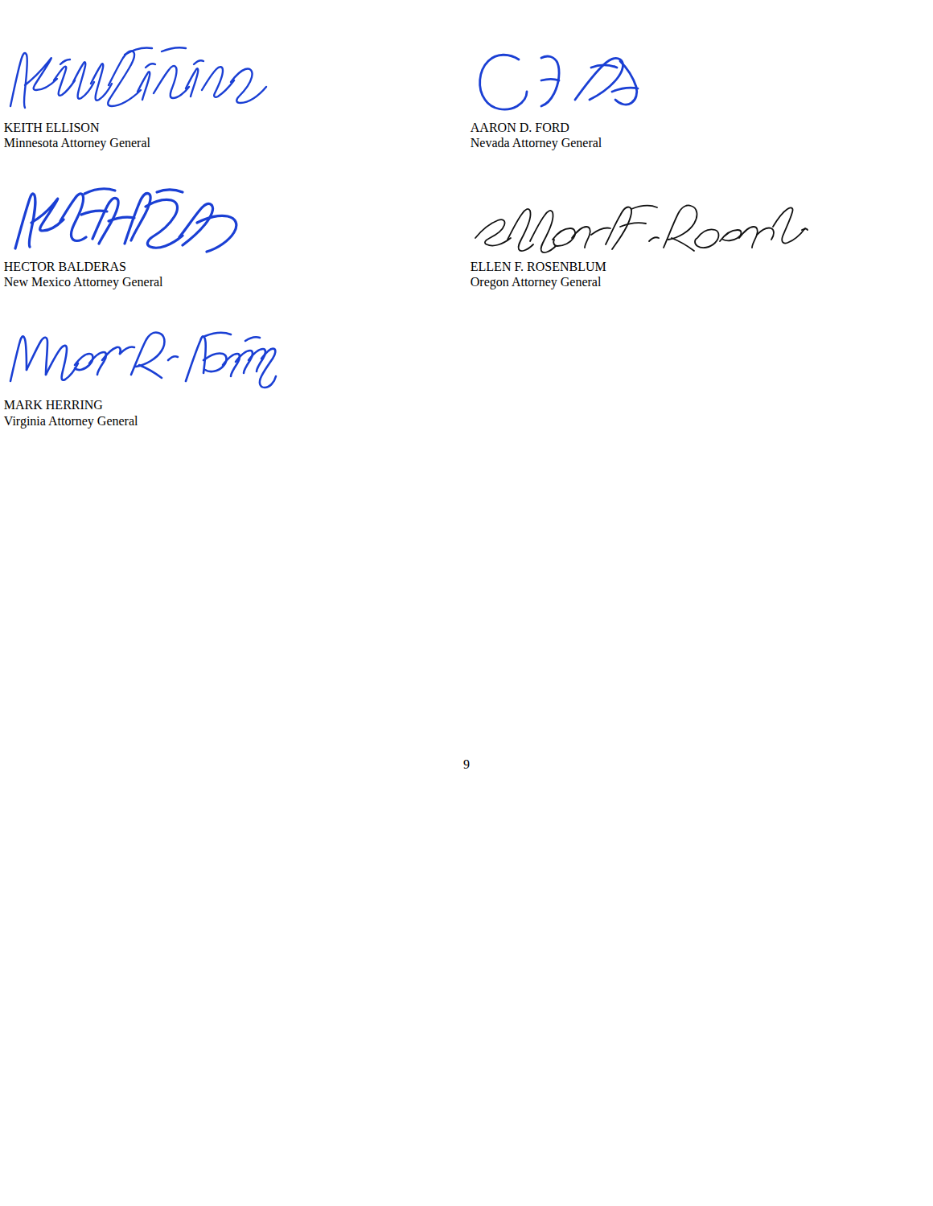Keith Ellison
Minnesota Attorney General
Aaron D. Ford
Nevada Attorney General
Hector Balderas
New Mexico Attorney General
Ellen F. Rosenblum
Oregon Attorney General
Mark Herring
Virginia Attorney General
9